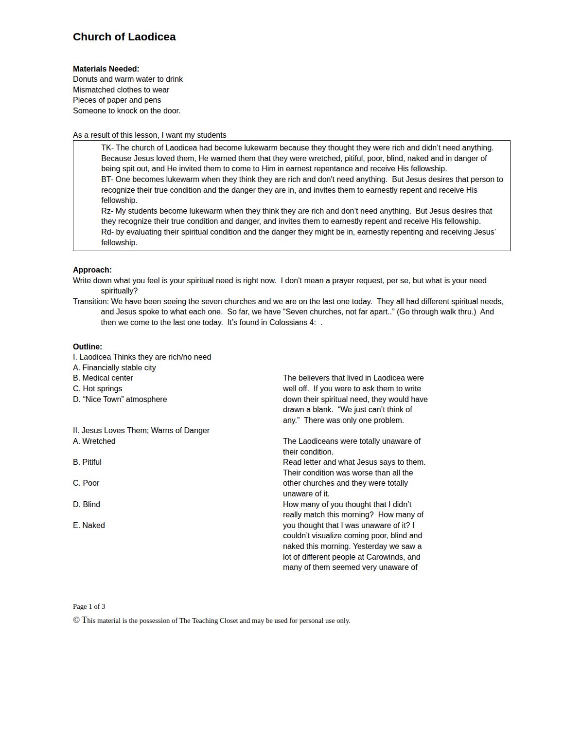Church of Laodicea
Materials Needed:
Donuts and warm water to drink
Mismatched clothes to wear
Pieces of paper and pens
Someone to knock on the door.
As a result of this lesson, I want my students
TK- The church of Laodicea had become lukewarm because they thought they were rich and didn’t need anything. Because Jesus loved them, He warned them that they were wretched, pitiful, poor, blind, naked and in danger of being spit out, and He invited them to come to Him in earnest repentance and receive His fellowship.
BT- One becomes lukewarm when they think they are rich and don't need anything. But Jesus desires that person to recognize their true condition and the danger they are in, and invites them to earnestly repent and receive His fellowship.
Rz- My students become lukewarm when they think they are rich and don’t need anything. But Jesus desires that they recognize their true condition and danger, and invites them to earnestly repent and receive His fellowship.
Rd- by evaluating their spiritual condition and the danger they might be in, earnestly repenting and receiving Jesus’ fellowship.
Approach:
Write down what you feel is your spiritual need is right now. I don’t mean a prayer request, per se, but what is your need spiritually?
Transition: We have been seeing the seven churches and we are on the last one today. They all had different spiritual needs, and Jesus spoke to what each one. So far, we have “Seven churches, not far apart..” (Go through walk thru.) And then we come to the last one today. It’s found in Colossians 4: .
Outline:
| I. Laodicea Thinks they are rich/no need | |
| A. Financially stable city | |
| B. Medical center | The believers that lived in Laodicea were |
| C. Hot springs | well off. If you were to ask them to write |
| D. “Nice Town” atmosphere | down their spiritual need, they would have |
| | drawn a blank. “We just can’t think of |
| | any.” There was only one problem. |
| II. Jesus Loves Them; Warns of Danger | |
| A. Wretched | The Laodiceans were totally unaware of |
| | their condition. |
| B. Pitiful | Read letter and what Jesus says to them. |
| | Their condition was worse than all the |
| C. Poor | other churches and they were totally |
| | unaware of it. |
| D. Blind | How many of you thought that I didn’t |
| | really match this morning? How many of |
| E. Naked | you thought that I was unaware of it? I |
| | couldn’t visualize coming poor, blind and |
| | naked this morning. Yesterday we saw a |
| | lot of different people at Carowinds, and |
| | many of them seemed very unaware of |
Page 1 of 3
© This material is the possession of The Teaching Closet and may be used for personal use only.